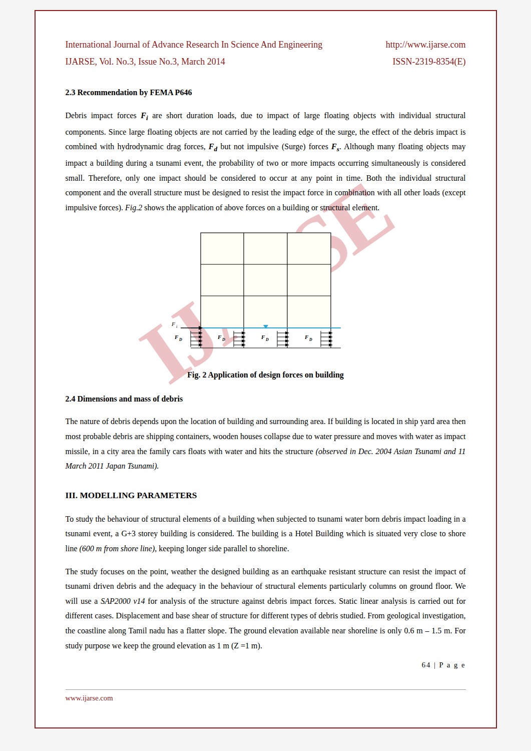IJARSE
International Journal of Advance Research In Science And Engineering http://www.ijarse.com
IJARSE, Vol. No.3, Issue No.3, March 2014 ISSN-2319-8354(E)
2.3 Recommendation by FEMA P646
Debris impact forces Fi are short duration loads, due to impact of large floating objects with individual structural components. Since large floating objects are not carried by the leading edge of the surge, the effect of the debris impact is combined with hydrodynamic drag forces, Fd but not impulsive (Surge) forces Fs. Although many floating objects may impact a building during a tsunami event, the probability of two or more impacts occurring simultaneously is considered small. Therefore, only one impact should be considered to occur at any point in time. Both the individual structural component and the overall structure must be designed to resist the impact force in combination with all other loads (except impulsive forces). Fig.2 shows the application of above forces on a building or structural element.
F i F D F D F D F D
Fig. 2 Application of design forces on building
2.4 Dimensions and mass of debris
The nature of debris depends upon the location of building and surrounding area. If building is located in ship yard area then most probable debris are shipping containers, wooden houses collapse due to water pressure and moves with water as impact missile, in a city area the family cars floats with water and hits the structure (observed in Dec. 2004 Asian Tsunami and 11 March 2011 Japan Tsunami).
III. MODELLING PARAMETERS
To study the behaviour of structural elements of a building when subjected to tsunami water born debris impact loading in a tsunami event, a G+3 storey building is considered. The building is a Hotel Building which is situated very close to shore line (600 m from shore line), keeping longer side parallel to shoreline.
The study focuses on the point, weather the designed building as an earthquake resistant structure can resist the impact of tsunami driven debris and the adequacy in the behaviour of structural elements particularly columns on ground floor. We will use a SAP2000 v14 for analysis of the structure against debris impact forces. Static linear analysis is carried out for different cases. Displacement and base shear of structure for different types of debris studied. From geological investigation, the coastline along Tamil nadu has a flatter slope. The ground elevation available near shoreline is only 0.6 m – 1.5 m. For study purpose we keep the ground elevation as 1 m (Z =1 m).
64 | P a g e
www.ijarse.com